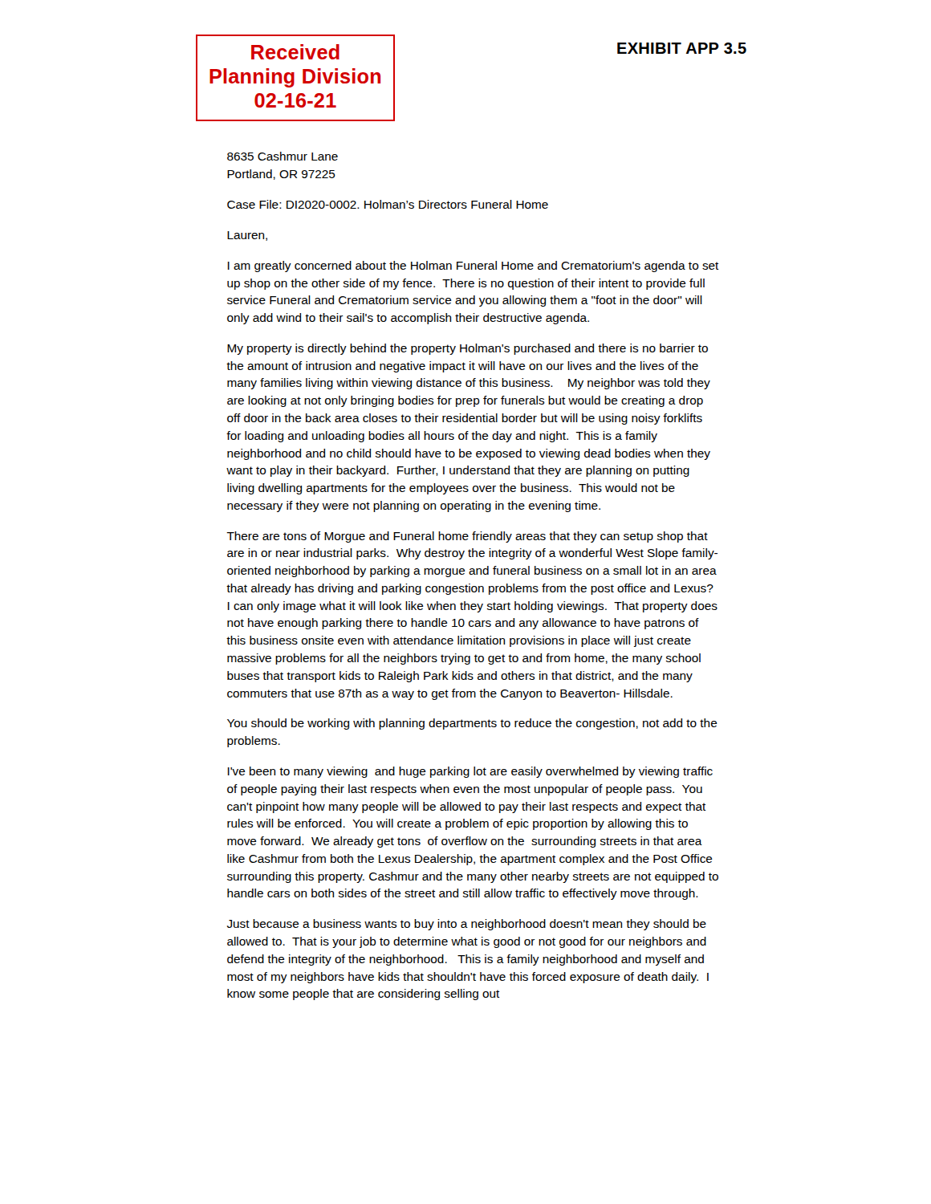Received
Planning Division
02-16-21
EXHIBIT APP 3.5
8635 Cashmur Lane
Portland, OR 97225
Case File: DI2020-0002. Holman’s Directors Funeral Home
Lauren,
I am greatly concerned about the Holman Funeral Home and Crematorium's agenda to set up shop on the other side of my fence. There is no question of their intent to provide full service Funeral and Crematorium service and you allowing them a "foot in the door" will only add wind to their sail's to accomplish their destructive agenda.
My property is directly behind the property Holman's purchased and there is no barrier to the amount of intrusion and negative impact it will have on our lives and the lives of the many families living within viewing distance of this business. My neighbor was told they are looking at not only bringing bodies for prep for funerals but would be creating a drop off door in the back area closes to their residential border but will be using noisy forklifts for loading and unloading bodies all hours of the day and night. This is a family neighborhood and no child should have to be exposed to viewing dead bodies when they want to play in their backyard. Further, I understand that they are planning on putting living dwelling apartments for the employees over the business. This would not be necessary if they were not planning on operating in the evening time.
There are tons of Morgue and Funeral home friendly areas that they can setup shop that are in or near industrial parks. Why destroy the integrity of a wonderful West Slope family-oriented neighborhood by parking a morgue and funeral business on a small lot in an area that already has driving and parking congestion problems from the post office and Lexus? I can only image what it will look like when they start holding viewings. That property does not have enough parking there to handle 10 cars and any allowance to have patrons of this business onsite even with attendance limitation provisions in place will just create massive problems for all the neighbors trying to get to and from home, the many school buses that transport kids to Raleigh Park kids and others in that district, and the many commuters that use 87th as a way to get from the Canyon to Beaverton- Hillsdale.
You should be working with planning departments to reduce the congestion, not add to the problems.
I've been to many viewing and huge parking lot are easily overwhelmed by viewing traffic of people paying their last respects when even the most unpopular of people pass. You can't pinpoint how many people will be allowed to pay their last respects and expect that rules will be enforced. You will create a problem of epic proportion by allowing this to move forward. We already get tons of overflow on the surrounding streets in that area like Cashmur from both the Lexus Dealership, the apartment complex and the Post Office surrounding this property. Cashmur and the many other nearby streets are not equipped to handle cars on both sides of the street and still allow traffic to effectively move through.
Just because a business wants to buy into a neighborhood doesn't mean they should be allowed to. That is your job to determine what is good or not good for our neighbors and defend the integrity of the neighborhood. This is a family neighborhood and myself and most of my neighbors have kids that shouldn't have this forced exposure of death daily. I know some people that are considering selling out